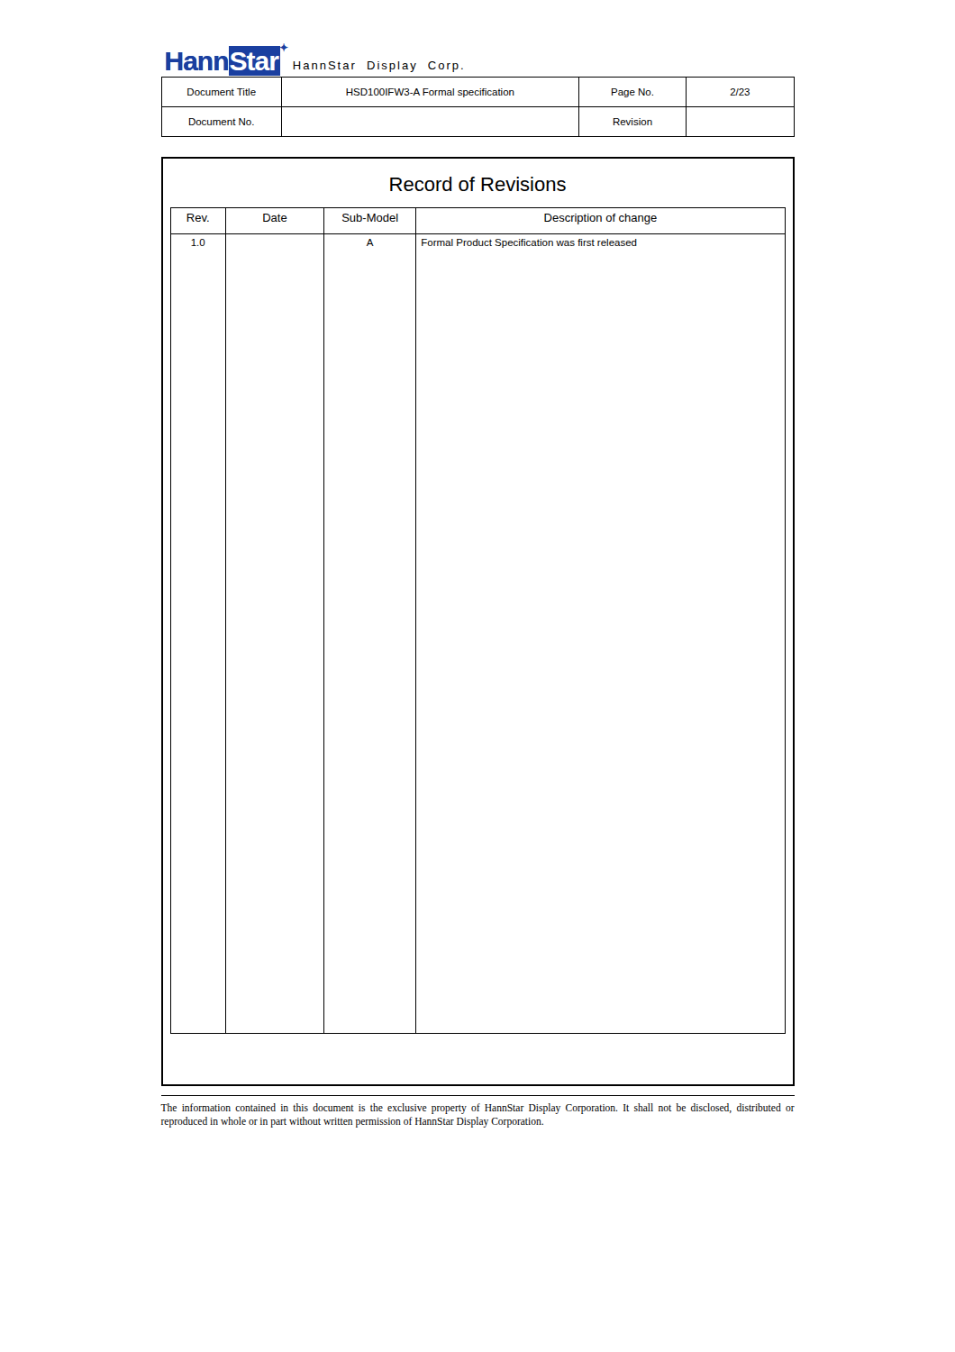✦Hann Star HannStar Display Corp.
| Document Title | HSD100IFW3-A Formal specification | Page No. | 2/23 |
| Document No. | | Revision | |
Record of Revisions
| Rev. | Date | Sub-Model | Description of change |
| --- | --- | --- | --- |
| 1.0 | | A | Formal Product Specification was first released |
The information contained in this document is the exclusive property of HannStar Display Corporation. It shall not be disclosed, distributed or reproduced in whole or in part without written permission of HannStar Display Corporation.